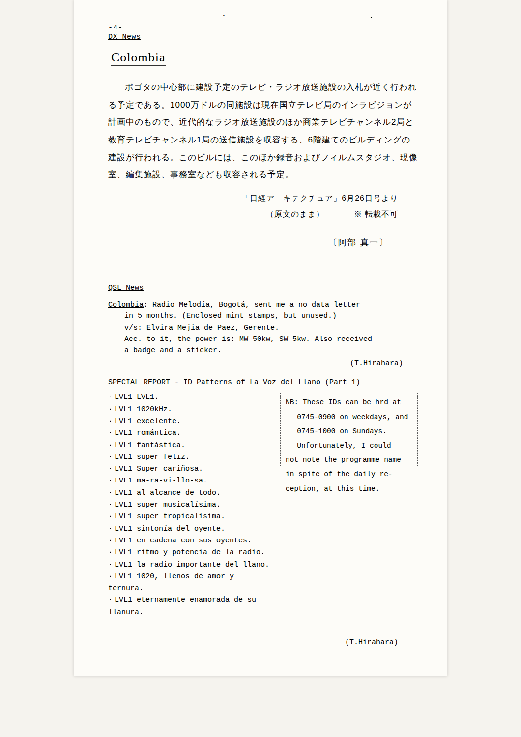. .
-4-
DX News
Colombia
ボゴタの中心部に建設予定のテレビ・ラジオ放送施設の入札が近く行われる予定である。1000万ドルの同施設は現在国立テレビ局のインラビジョンが計画中のもので、近代的なラジオ放送施設のほか商業テレビチャンネル2局と教育テレビチャンネル1局の送信施設を収容する、6階建てのビルディングの建設が行われる。このビルには、このほか録音およびフィルムスタジオ、現像室、編集施設、事務室なども収容される予定。
「日経アーキテクチュア」6月26日号より
（原文のまま）※ 転載不可
〔阿部 真一〕
QSL News
Colombia: Radio Melodía, Bogotá, sent me a no data letter in 5 months. (Enclosed mint stamps, but unused.) v/s: Elvira Mejia de Paez, Gerente. Acc. to it, the power is: MW 50kw, SW 5kw. Also received a badge and a sticker.
(T.Hirahara)
SPECIAL REPORT - ID Patterns of La Voz del Llano (Part 1)
LVL1 LVL1.
LVL1 1020kHz.
LVL1 excelente.
LVL1 romántica.
LVL1 fantástica.
LVL1 super feliz.
LVL1 Super cariñosa.
LVL1 ma-ra-vi-llo-sa.
LVL1 al alcance de todo.
LVL1 super musicalísima.
LVL1 super tropicalísima.
LVL1 sintonía del oyente.
LVL1 en cadena con sus oyentes.
LVL1 ritmo y potencia de la radio.
LVL1 la radio importante del llano.
LVL1 1020, llenos de amor y ternura.
LVL1 eternamente enamorada de su llanura.
NB: These IDs can be hrd at
0745-0900 on weekdays, and
0745-1000 on Sundays.
Unfortunately, I could
not note the programme name
in spite of the daily re-
ception, at this time.
(T.Hirahara)